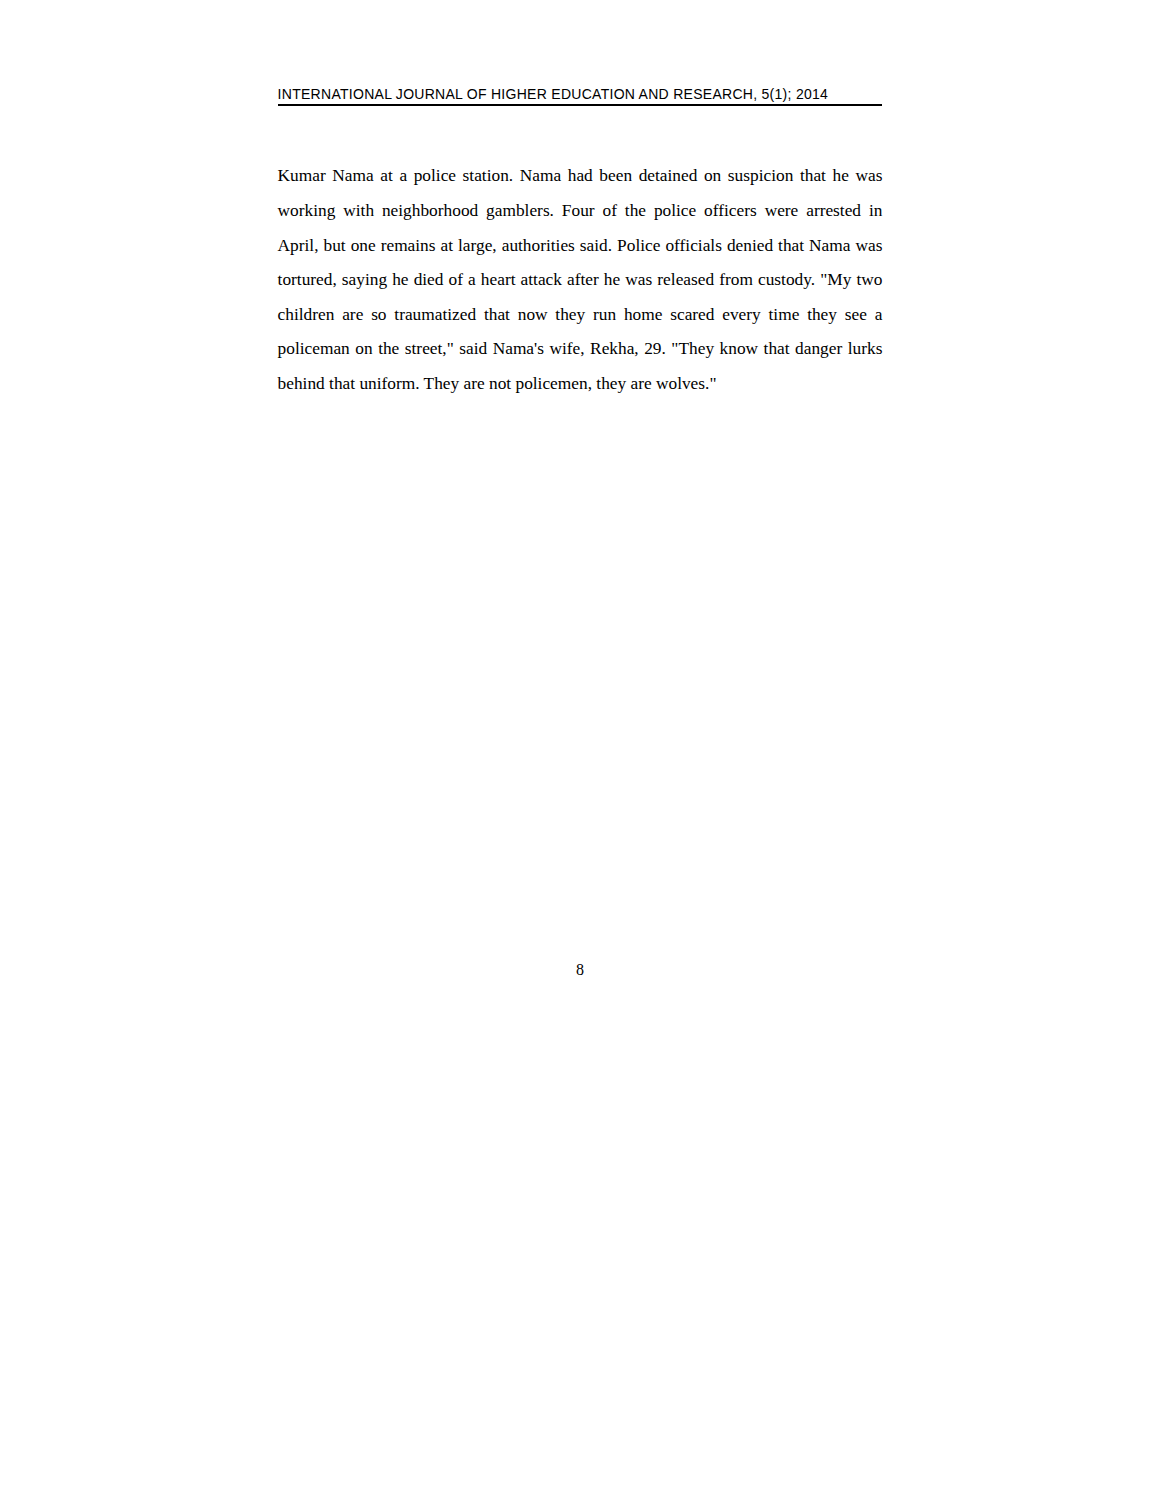International Journal of Higher Education and Research, 5(1); 2014
Kumar Nama at a police station. Nama had been detained on suspicion that he was working with neighborhood gamblers. Four of the police officers were arrested in April, but one remains at large, authorities said. Police officials denied that Nama was tortured, saying he died of a heart attack after he was released from custody. "My two children are so traumatized that now they run home scared every time they see a policeman on the street," said Nama's wife, Rekha, 29. "They know that danger lurks behind that uniform. They are not policemen, they are wolves."
8